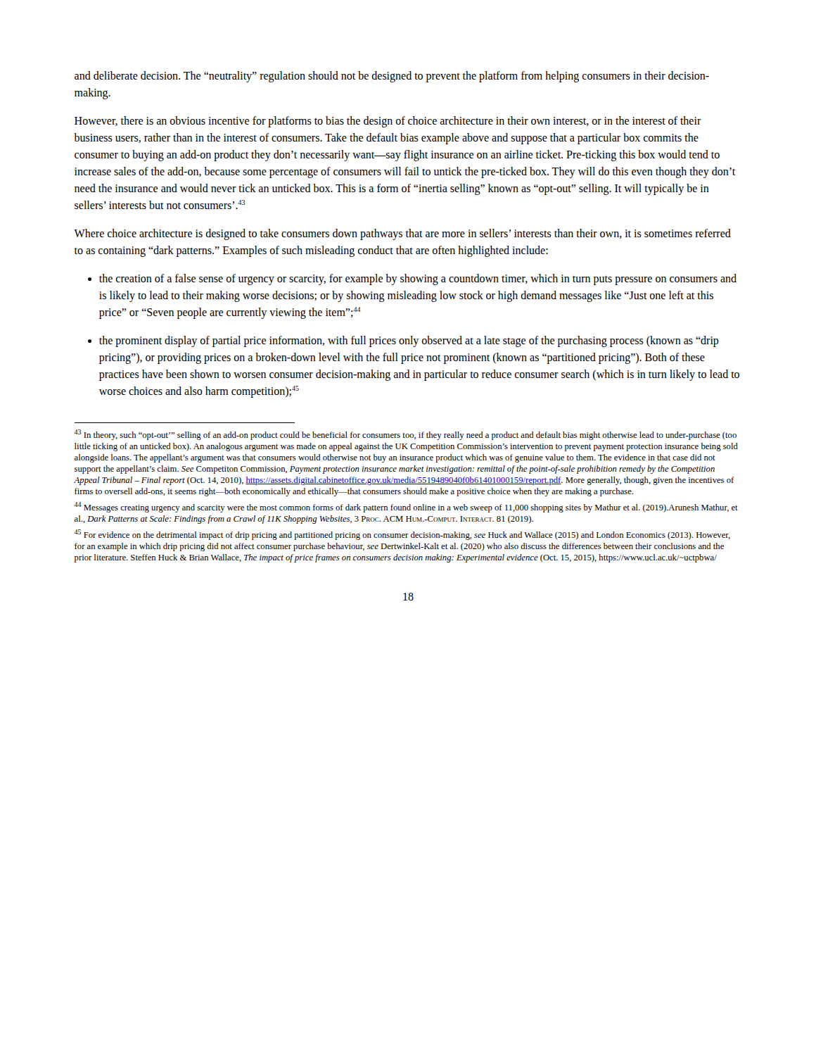and deliberate decision. The “neutrality” regulation should not be designed to prevent the platform from helping consumers in their decision-making.
However, there is an obvious incentive for platforms to bias the design of choice architecture in their own interest, or in the interest of their business users, rather than in the interest of consumers. Take the default bias example above and suppose that a particular box commits the consumer to buying an add-on product they don’t necessarily want—say flight insurance on an airline ticket. Pre-ticking this box would tend to increase sales of the add-on, because some percentage of consumers will fail to untick the pre-ticked box. They will do this even though they don’t need the insurance and would never tick an unticked box. This is a form of “inertia selling” known as “opt-out” selling. It will typically be in sellers’ interests but not consumers’.43
Where choice architecture is designed to take consumers down pathways that are more in sellers’ interests than their own, it is sometimes referred to as containing “dark patterns.” Examples of such misleading conduct that are often highlighted include:
the creation of a false sense of urgency or scarcity, for example by showing a countdown timer, which in turn puts pressure on consumers and is likely to lead to their making worse decisions; or by showing misleading low stock or high demand messages like “Just one left at this price” or “Seven people are currently viewing the item”;44
the prominent display of partial price information, with full prices only observed at a late stage of the purchasing process (known as “drip pricing”), or providing prices on a broken-down level with the full price not prominent (known as “partitioned pricing”). Both of these practices have been shown to worsen consumer decision-making and in particular to reduce consumer search (which is in turn likely to lead to worse choices and also harm competition);45
43 In theory, such “opt-out’” selling of an add-on product could be beneficial for consumers too, if they really need a product and default bias might otherwise lead to under-purchase (too little ticking of an unticked box). An analogous argument was made on appeal against the UK Competition Commission’s intervention to prevent payment protection insurance being sold alongside loans. The appellant’s argument was that consumers would otherwise not buy an insurance product which was of genuine value to them. The evidence in that case did not support the appellant’s claim. See Competiton Commission, Payment protection insurance market investigation: remittal of the point-of-sale prohibition remedy by the Competition Appeal Tribunal – Final report (Oct. 14, 2010), https://assets.digital.cabinetoffice.gov.uk/media/5519489040f0b61401000159/report.pdf. More generally, though, given the incentives of firms to oversell add-ons, it seems right—both economically and ethically—that consumers should make a positive choice when they are making a purchase.
44 Messages creating urgency and scarcity were the most common forms of dark pattern found online in a web sweep of 11,000 shopping sites by Mathur et al. (2019).Arunesh Mathur, et al., Dark Patterns at Scale: Findings from a Crawl of 11K Shopping Websites, 3 Proc. ACM Hum.-Comput. Interact. 81 (2019).
45 For evidence on the detrimental impact of drip pricing and partitioned pricing on consumer decision-making, see Huck and Wallace (2015) and London Economics (2013). However, for an example in which drip pricing did not affect consumer purchase behaviour, see Dertwinkel-Kalt et al. (2020) who also discuss the differences between their conclusions and the prior literature. Steffen Huck & Brian Wallace, The impact of price frames on consumers decision making: Experimental evidence (Oct. 15, 2015), https://www.ucl.ac.uk/~uctpbwa/
18